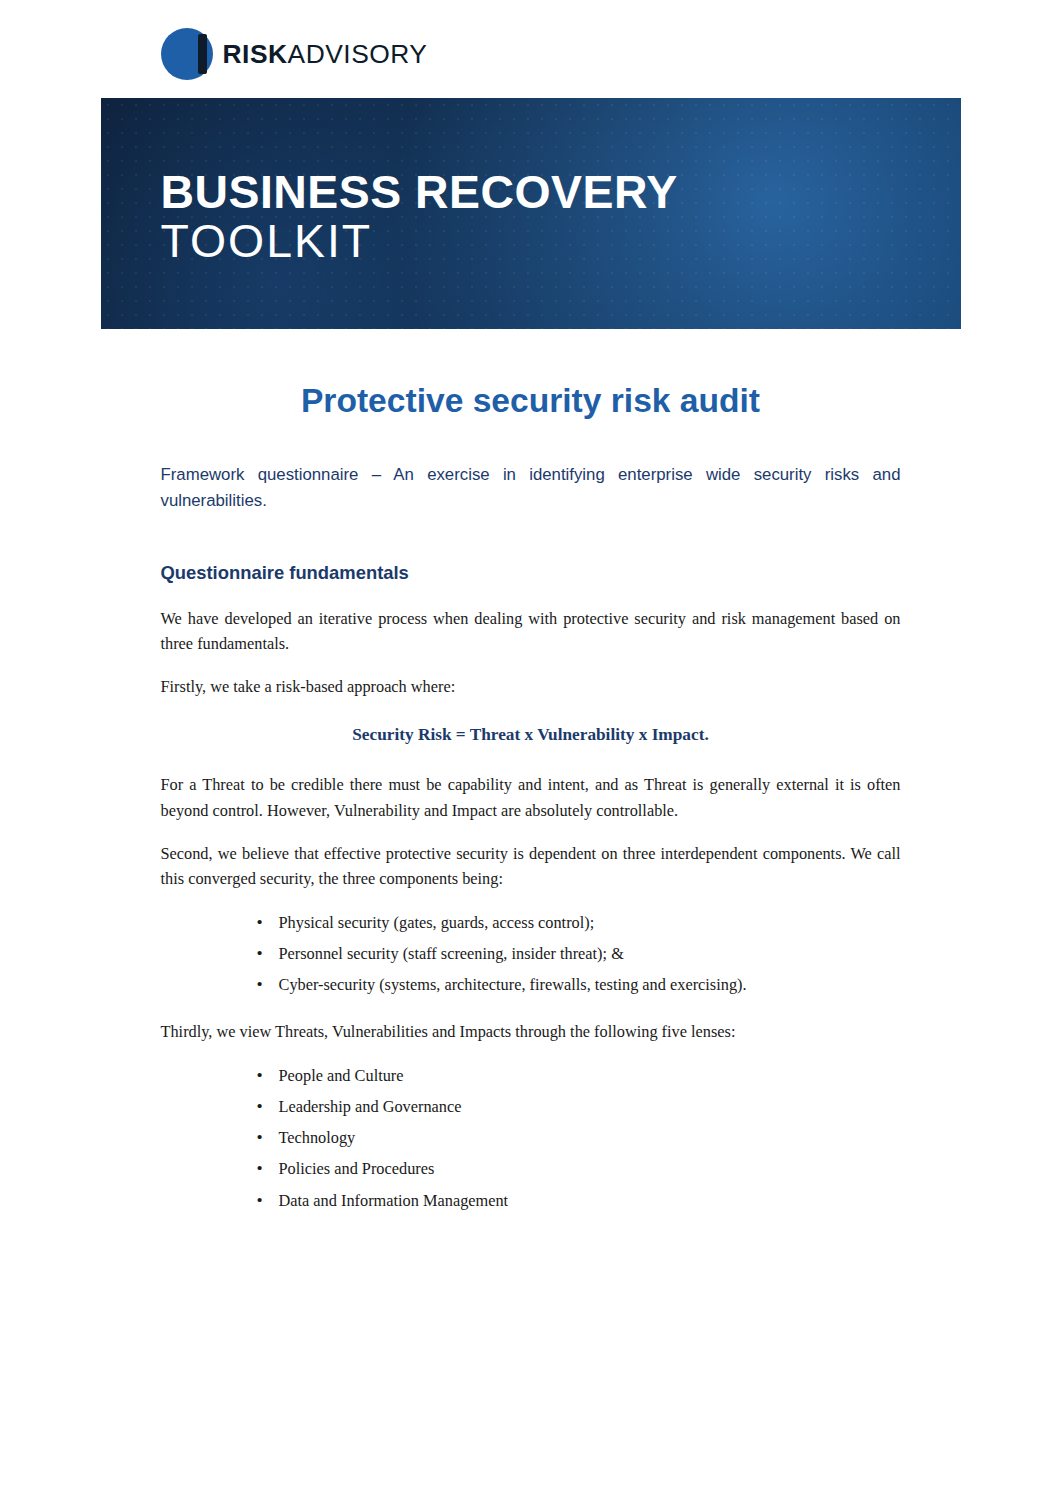RISK ADVISORY
Business RecoveryToolkit
Protective security risk audit
Framework questionnaire – An exercise in identifying enterprise wide security risks and vulnerabilities.
Questionnaire fundamentals
We have developed an iterative process when dealing with protective security and risk management based on three fundamentals.
Firstly, we take a risk-based approach where:
Security Risk = Threat x Vulnerability x Impact.
For a Threat to be credible there must be capability and intent, and as Threat is generally external it is often beyond control. However, Vulnerability and Impact are absolutely controllable.
Second, we believe that effective protective security is dependent on three interdependent components. We call this converged security, the three components being:
Physical security (gates, guards, access control);
Personnel security (staff screening, insider threat); &
Cyber-security (systems, architecture, firewalls, testing and exercising).
Thirdly, we view Threats, Vulnerabilities and Impacts through the following five lenses:
People and Culture
Leadership and Governance
Technology
Policies and Procedures
Data and Information Management